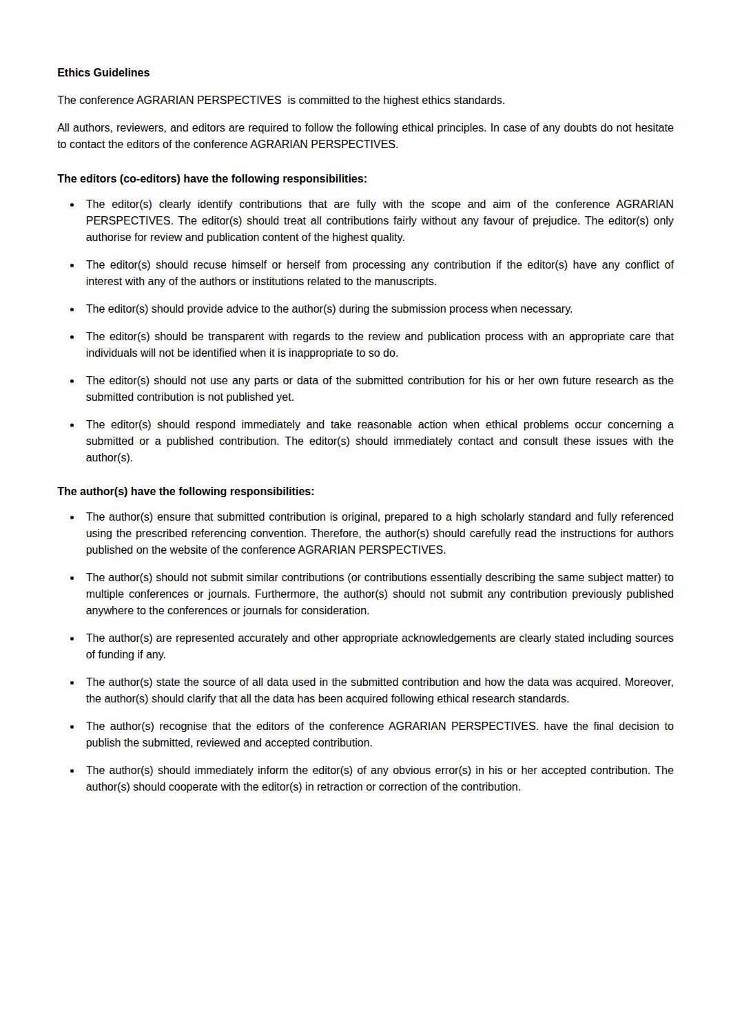Ethics Guidelines
The conference AGRARIAN PERSPECTIVES is committed to the highest ethics standards.
All authors, reviewers, and editors are required to follow the following ethical principles. In case of any doubts do not hesitate to contact the editors of the conference AGRARIAN PERSPECTIVES.
The editors (co-editors) have the following responsibilities:
The editor(s) clearly identify contributions that are fully with the scope and aim of the conference AGRARIAN PERSPECTIVES. The editor(s) should treat all contributions fairly without any favour of prejudice. The editor(s) only authorise for review and publication content of the highest quality.
The editor(s) should recuse himself or herself from processing any contribution if the editor(s) have any conflict of interest with any of the authors or institutions related to the manuscripts.
The editor(s) should provide advice to the author(s) during the submission process when necessary.
The editor(s) should be transparent with regards to the review and publication process with an appropriate care that individuals will not be identified when it is inappropriate to so do.
The editor(s) should not use any parts or data of the submitted contribution for his or her own future research as the submitted contribution is not published yet.
The editor(s) should respond immediately and take reasonable action when ethical problems occur concerning a submitted or a published contribution. The editor(s) should immediately contact and consult these issues with the author(s).
The author(s) have the following responsibilities:
The author(s) ensure that submitted contribution is original, prepared to a high scholarly standard and fully referenced using the prescribed referencing convention. Therefore, the author(s) should carefully read the instructions for authors published on the website of the conference AGRARIAN PERSPECTIVES.
The author(s) should not submit similar contributions (or contributions essentially describing the same subject matter) to multiple conferences or journals. Furthermore, the author(s) should not submit any contribution previously published anywhere to the conferences or journals for consideration.
The author(s) are represented accurately and other appropriate acknowledgements are clearly stated including sources of funding if any.
The author(s) state the source of all data used in the submitted contribution and how the data was acquired. Moreover, the author(s) should clarify that all the data has been acquired following ethical research standards.
The author(s) recognise that the editors of the conference AGRARIAN PERSPECTIVES. have the final decision to publish the submitted, reviewed and accepted contribution.
The author(s) should immediately inform the editor(s) of any obvious error(s) in his or her accepted contribution. The author(s) should cooperate with the editor(s) in retraction or correction of the contribution.